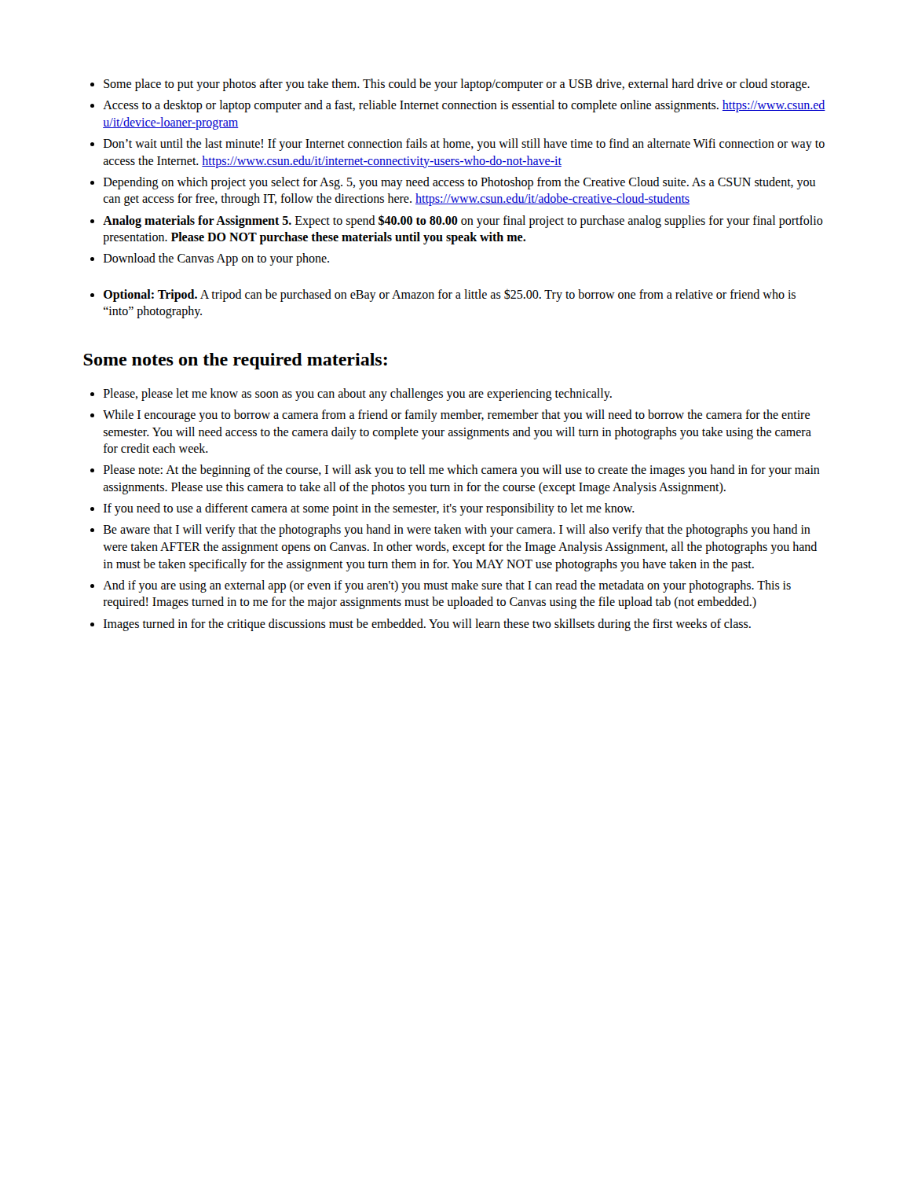Some place to put your photos after you take them. This could be your laptop/computer or a USB drive, external hard drive or cloud storage.
Access to a desktop or laptop computer and a fast, reliable Internet connection is essential to complete online assignments. https://www.csun.edu/it/device-loaner-program
Don’t wait until the last minute! If your Internet connection fails at home, you will still have time to find an alternate Wifi connection or way to access the Internet. https://www.csun.edu/it/internet-connectivity-users-who-do-not-have-it
Depending on which project you select for Asg. 5, you may need access to Photoshop from the Creative Cloud suite. As a CSUN student, you can get access for free, through IT, follow the directions here. https://www.csun.edu/it/adobe-creative-cloud-students
Analog materials for Assignment 5. Expect to spend $40.00 to 80.00 on your final project to purchase analog supplies for your final portfolio presentation. Please DO NOT purchase these materials until you speak with me.
Download the Canvas App on to your phone.
Optional: Tripod. A tripod can be purchased on eBay or Amazon for a little as $25.00. Try to borrow one from a relative or friend who is “into” photography.
Some notes on the required materials:
Please, please let me know as soon as you can about any challenges you are experiencing technically.
While I encourage you to borrow a camera from a friend or family member, remember that you will need to borrow the camera for the entire semester. You will need access to the camera daily to complete your assignments and you will turn in photographs you take using the camera for credit each week.
Please note: At the beginning of the course, I will ask you to tell me which camera you will use to create the images you hand in for your main assignments. Please use this camera to take all of the photos you turn in for the course (except Image Analysis Assignment).
If you need to use a different camera at some point in the semester, it's your responsibility to let me know.
Be aware that I will verify that the photographs you hand in were taken with your camera. I will also verify that the photographs you hand in were taken AFTER the assignment opens on Canvas. In other words, except for the Image Analysis Assignment, all the photographs you hand in must be taken specifically for the assignment you turn them in for. You MAY NOT use photographs you have taken in the past.
And if you are using an external app (or even if you aren't) you must make sure that I can read the metadata on your photographs. This is required! Images turned in to me for the major assignments must be uploaded to Canvas using the file upload tab (not embedded.)
Images turned in for the critique discussions must be embedded. You will learn these two skillsets during the first weeks of class.